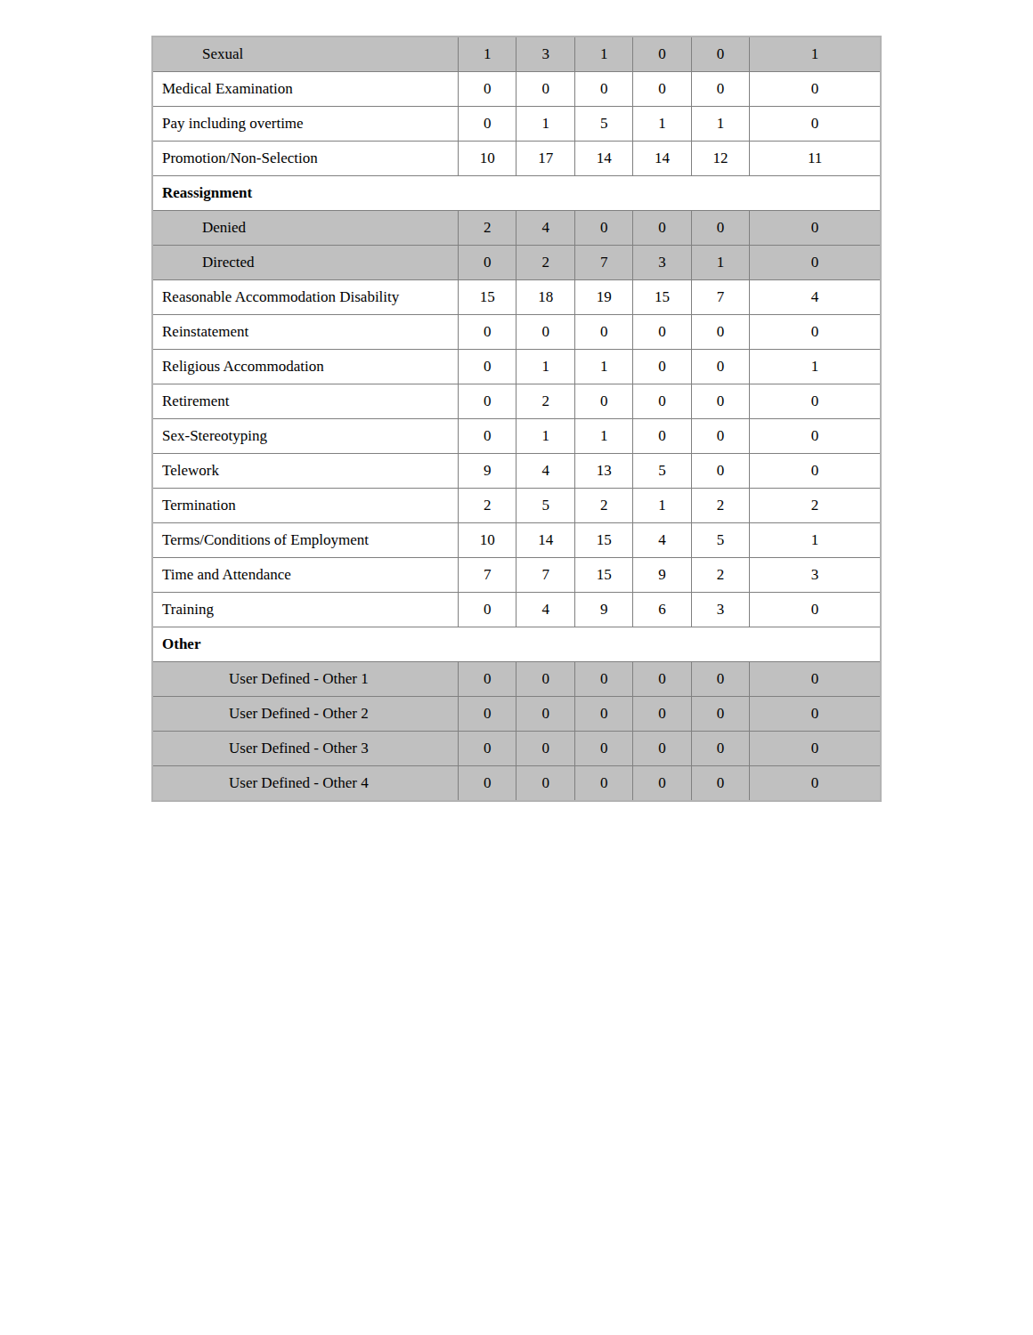| Sexual | 1 | 3 | 1 | 0 | 0 | 1 |
| Medical Examination | 0 | 0 | 0 | 0 | 0 | 0 |
| Pay including overtime | 0 | 1 | 5 | 1 | 1 | 0 |
| Promotion/Non-Selection | 10 | 17 | 14 | 14 | 12 | 11 |
| Reassignment |
| Denied | 2 | 4 | 0 | 0 | 0 | 0 |
| Directed | 0 | 2 | 7 | 3 | 1 | 0 |
| Reasonable Accommodation Disability | 15 | 18 | 19 | 15 | 7 | 4 |
| Reinstatement | 0 | 0 | 0 | 0 | 0 | 0 |
| Religious Accommodation | 0 | 1 | 1 | 0 | 0 | 1 |
| Retirement | 0 | 2 | 0 | 0 | 0 | 0 |
| Sex-Stereotyping | 0 | 1 | 1 | 0 | 0 | 0 |
| Telework | 9 | 4 | 13 | 5 | 0 | 0 |
| Termination | 2 | 5 | 2 | 1 | 2 | 2 |
| Terms/Conditions of Employment | 10 | 14 | 15 | 4 | 5 | 1 |
| Time and Attendance | 7 | 7 | 15 | 9 | 2 | 3 |
| Training | 0 | 4 | 9 | 6 | 3 | 0 |
| Other |
| User Defined - Other 1 | 0 | 0 | 0 | 0 | 0 | 0 |
| User Defined - Other 2 | 0 | 0 | 0 | 0 | 0 | 0 |
| User Defined - Other 3 | 0 | 0 | 0 | 0 | 0 | 0 |
| User Defined - Other 4 | 0 | 0 | 0 | 0 | 0 | 0 |